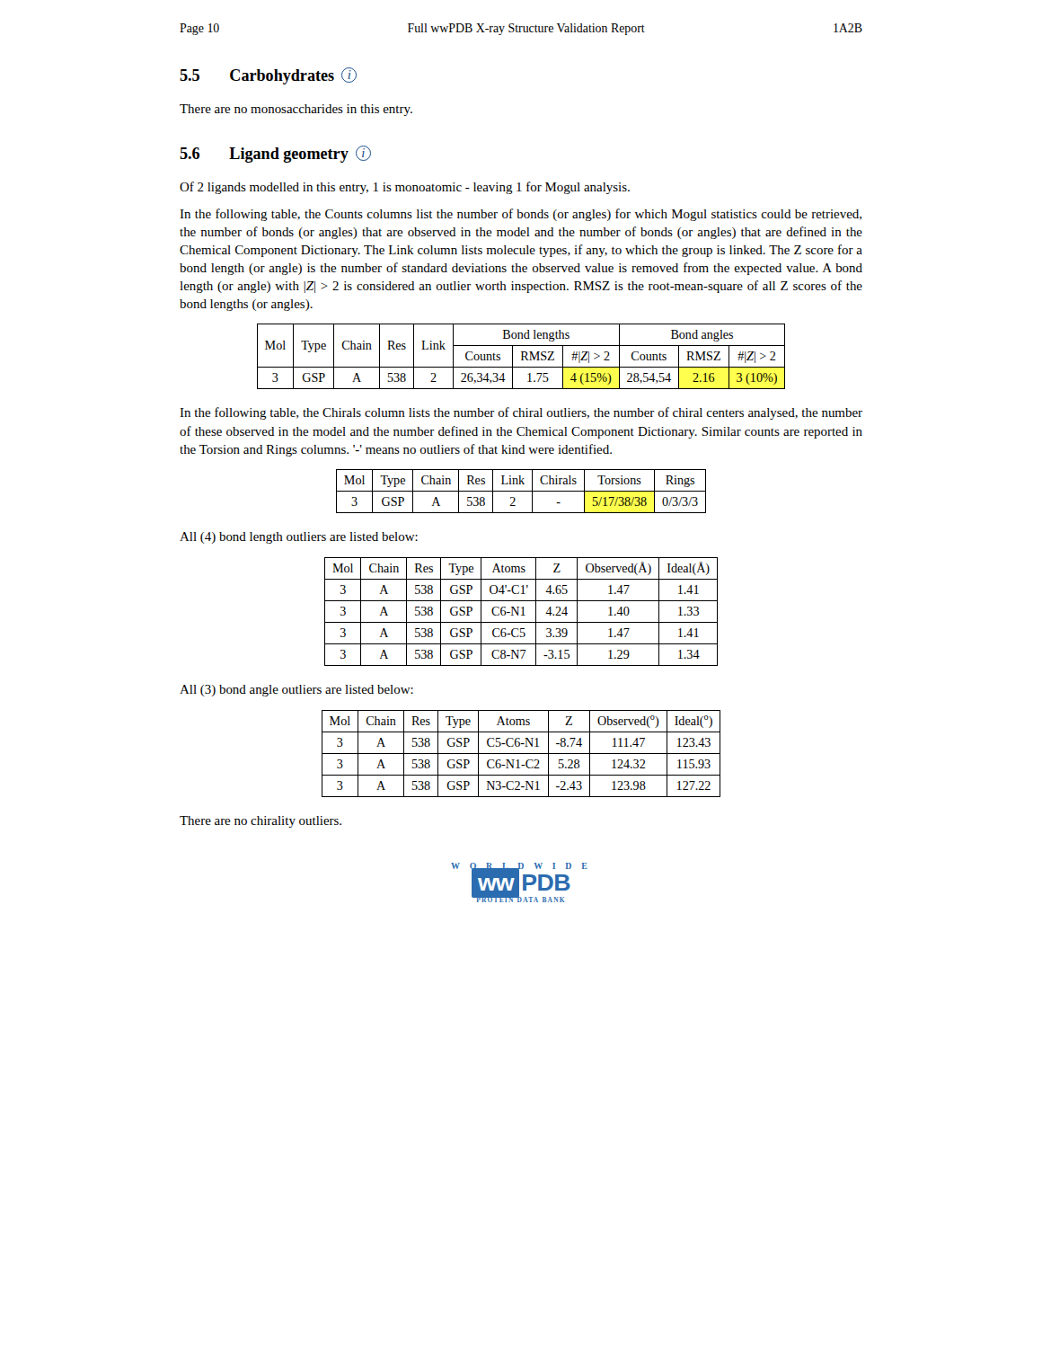Page 10 Full wwPDB X-ray Structure Validation Report 1A2B
5.5 Carbohydrates i
There are no monosaccharides in this entry.
5.6 Ligand geometry i
Of 2 ligands modelled in this entry, 1 is monoatomic - leaving 1 for Mogul analysis.
In the following table, the Counts columns list the number of bonds (or angles) for which Mogul statistics could be retrieved, the number of bonds (or angles) that are observed in the model and the number of bonds (or angles) that are defined in the Chemical Component Dictionary. The Link column lists molecule types, if any, to which the group is linked. The Z score for a bond length (or angle) is the number of standard deviations the observed value is removed from the expected value. A bond length (or angle) with |Z| > 2 is considered an outlier worth inspection. RMSZ is the root-mean-square of all Z scores of the bond lengths (or angles).
| Mol | Type | Chain | Res | Link | Bond lengths | Bond angles |
| --- | --- | --- | --- | --- | --- | --- |
| Counts | RMSZ | #/ Z / > 2 | Counts | RMSZ | #/ Z / > 2 |
| 3 | GSP | A | 538 | 2 | 26,34,34 | 1.75 | 4 (15%) | 28,54,54 | 2.16 | 3 (10%) |
In the following table, the Chirals column lists the number of chiral outliers, the number of chiral centers analysed, the number of these observed in the model and the number defined in the Chemical Component Dictionary. Similar counts are reported in the Torsion and Rings columns. '-' means no outliers of that kind were identified.
| Mol | Type | Chain | Res | Link | Chirals | Torsions | Rings |
| --- | --- | --- | --- | --- | --- | --- | --- |
| 3 | GSP | A | 538 | 2 | - | 5/17/38/38 | 0/3/3/3 |
All (4) bond length outliers are listed below:
| Mol | Chain | Res | Type | Atoms | Z | Observed(Å) | Ideal(Å) |
| --- | --- | --- | --- | --- | --- | --- | --- |
| 3 | A | 538 | GSP | O4'-C1' | 4.65 | 1.47 | 1.41 |
| 3 | A | 538 | GSP | C6-N1 | 4.24 | 1.40 | 1.33 |
| 3 | A | 538 | GSP | C6-C5 | 3.39 | 1.47 | 1.41 |
| 3 | A | 538 | GSP | C8-N7 | -3.15 | 1.29 | 1.34 |
All (3) bond angle outliers are listed below:
| Mol | Chain | Res | Type | Atoms | Z | Observed( o ) | Ideal( o ) |
| --- | --- | --- | --- | --- | --- | --- | --- |
| 3 | A | 538 | GSP | C5-C6-N1 | -8.74 | 111.47 | 123.43 |
| 3 | A | 538 | GSP | C6-N1-C2 | 5.28 | 124.32 | 115.93 |
| 3 | A | 538 | GSP | N3-C2-N1 | -2.43 | 123.98 | 127.22 |
There are no chirality outliers.
W O R L D W I D E
ww PDB
PROTEIN DATA BANK